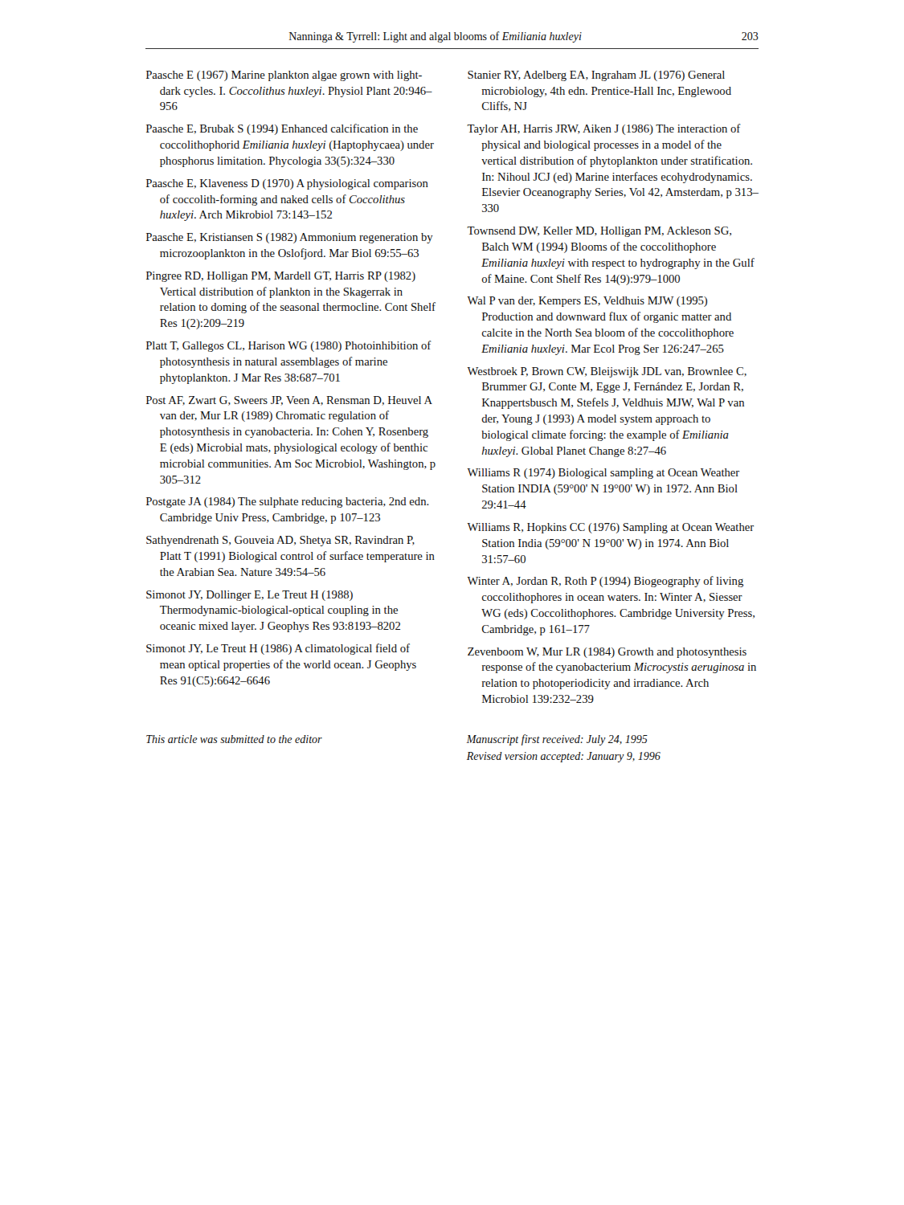Nanninga & Tyrrell: Light and algal blooms of Emiliania huxleyi
203
Paasche E (1967) Marine plankton algae grown with light-dark cycles. I. Coccolithus huxleyi. Physiol Plant 20:946–956
Paasche E, Brubak S (1994) Enhanced calcification in the coccolithophorid Emiliania huxleyi (Haptophycaea) under phosphorus limitation. Phycologia 33(5):324–330
Paasche E, Klaveness D (1970) A physiological comparison of coccolith-forming and naked cells of Coccolithus huxleyi. Arch Mikrobiol 73:143–152
Paasche E, Kristiansen S (1982) Ammonium regeneration by microzooplankton in the Oslofjord. Mar Biol 69:55–63
Pingree RD, Holligan PM, Mardell GT, Harris RP (1982) Vertical distribution of plankton in the Skagerrak in relation to doming of the seasonal thermocline. Cont Shelf Res 1(2):209–219
Platt T, Gallegos CL, Harison WG (1980) Photoinhibition of photosynthesis in natural assemblages of marine phytoplankton. J Mar Res 38:687–701
Post AF, Zwart G, Sweers JP, Veen A, Rensman D, Heuvel A van der, Mur LR (1989) Chromatic regulation of photosynthesis in cyanobacteria. In: Cohen Y, Rosenberg E (eds) Microbial mats, physiological ecology of benthic microbial communities. Am Soc Microbiol, Washington, p 305–312
Postgate JA (1984) The sulphate reducing bacteria, 2nd edn. Cambridge Univ Press, Cambridge, p 107–123
Sathyendrenath S, Gouveia AD, Shetya SR, Ravindran P, Platt T (1991) Biological control of surface temperature in the Arabian Sea. Nature 349:54–56
Simonot JY, Dollinger E, Le Treut H (1988) Thermodynamic-biological-optical coupling in the oceanic mixed layer. J Geophys Res 93:8193–8202
Simonot JY, Le Treut H (1986) A climatological field of mean optical properties of the world ocean. J Geophys Res 91(C5):6642–6646
Stanier RY, Adelberg EA, Ingraham JL (1976) General microbiology, 4th edn. Prentice-Hall Inc, Englewood Cliffs, NJ
Taylor AH, Harris JRW, Aiken J (1986) The interaction of physical and biological processes in a model of the vertical distribution of phytoplankton under stratification. In: Nihoul JCJ (ed) Marine interfaces ecohydrodynamics. Elsevier Oceanography Series, Vol 42, Amsterdam, p 313–330
Townsend DW, Keller MD, Holligan PM, Ackleson SG, Balch WM (1994) Blooms of the coccolithophore Emiliania huxleyi with respect to hydrography in the Gulf of Maine. Cont Shelf Res 14(9):979–1000
Wal P van der, Kempers ES, Veldhuis MJW (1995) Production and downward flux of organic matter and calcite in the North Sea bloom of the coccolithophore Emiliania huxleyi. Mar Ecol Prog Ser 126:247–265
Westbroek P, Brown CW, Bleijswijk JDL van, Brownlee C, Brummer GJ, Conte M, Egge J, Fernández E, Jordan R, Knappertsbusch M, Stefels J, Veldhuis MJW, Wal P van der, Young J (1993) A model system approach to biological climate forcing: the example of Emiliania huxleyi. Global Planet Change 8:27–46
Williams R (1974) Biological sampling at Ocean Weather Station INDIA (59°00' N 19°00' W) in 1972. Ann Biol 29:41–44
Williams R, Hopkins CC (1976) Sampling at Ocean Weather Station India (59°00' N 19°00' W) in 1974. Ann Biol 31:57–60
Winter A, Jordan R, Roth P (1994) Biogeography of living coccolithophores in ocean waters. In: Winter A, Siesser WG (eds) Coccolithophores. Cambridge University Press, Cambridge, p 161–177
Zevenboom W, Mur LR (1984) Growth and photosynthesis response of the cyanobacterium Microcystis aeruginosa in relation to photoperiodicity and irradiance. Arch Microbiol 139:232–239
This article was submitted to the editor
Manuscript first received: July 24, 1995
Revised version accepted: January 9, 1996